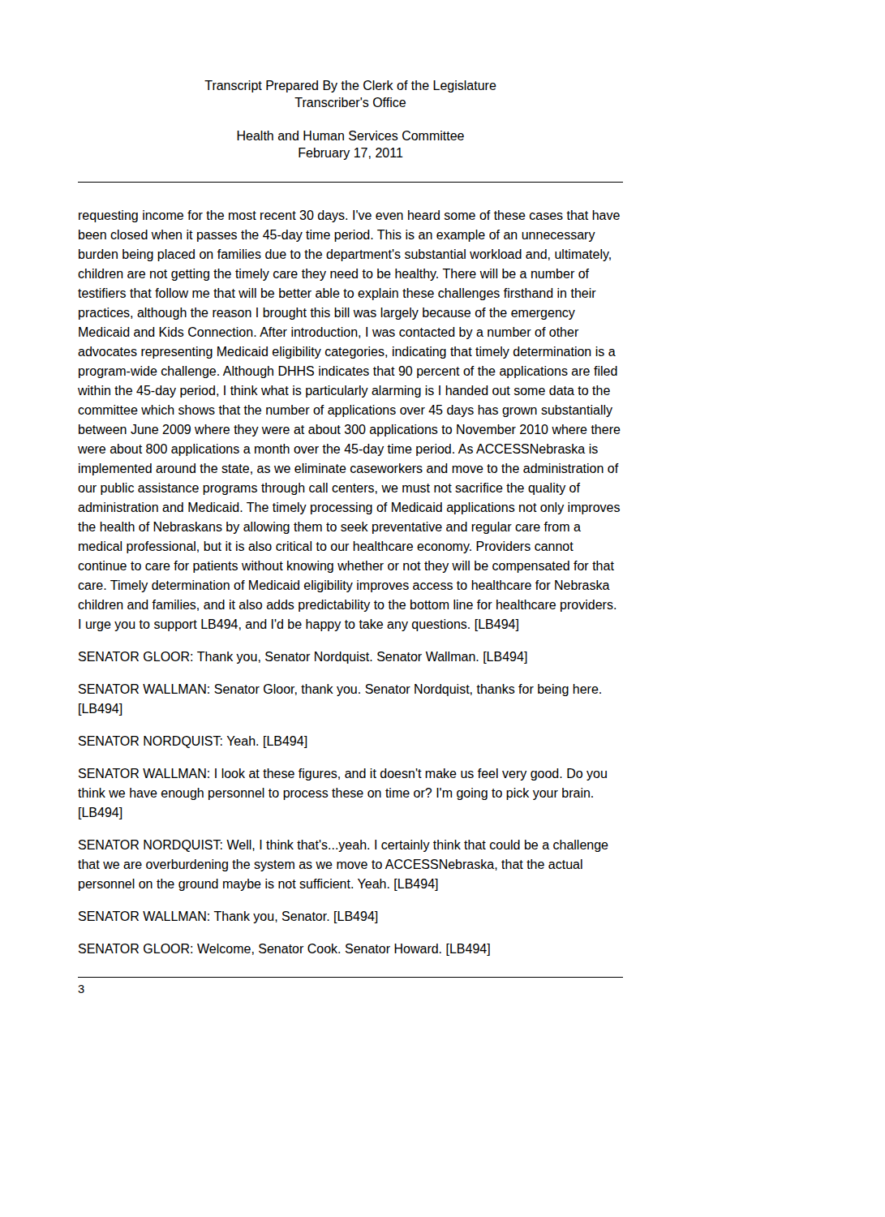Transcript Prepared By the Clerk of the Legislature
Transcriber's Office
Health and Human Services Committee
February 17, 2011
requesting income for the most recent 30 days. I've even heard some of these cases that have been closed when it passes the 45-day time period. This is an example of an unnecessary burden being placed on families due to the department's substantial workload and, ultimately, children are not getting the timely care they need to be healthy. There will be a number of testifiers that follow me that will be better able to explain these challenges firsthand in their practices, although the reason I brought this bill was largely because of the emergency Medicaid and Kids Connection. After introduction, I was contacted by a number of other advocates representing Medicaid eligibility categories, indicating that timely determination is a program-wide challenge. Although DHHS indicates that 90 percent of the applications are filed within the 45-day period, I think what is particularly alarming is I handed out some data to the committee which shows that the number of applications over 45 days has grown substantially between June 2009 where they were at about 300 applications to November 2010 where there were about 800 applications a month over the 45-day time period. As ACCESSNebraska is implemented around the state, as we eliminate caseworkers and move to the administration of our public assistance programs through call centers, we must not sacrifice the quality of administration and Medicaid. The timely processing of Medicaid applications not only improves the health of Nebraskans by allowing them to seek preventative and regular care from a medical professional, but it is also critical to our healthcare economy. Providers cannot continue to care for patients without knowing whether or not they will be compensated for that care. Timely determination of Medicaid eligibility improves access to healthcare for Nebraska children and families, and it also adds predictability to the bottom line for healthcare providers. I urge you to support LB494, and I'd be happy to take any questions. [LB494]
SENATOR GLOOR: Thank you, Senator Nordquist. Senator Wallman. [LB494]
SENATOR WALLMAN: Senator Gloor, thank you. Senator Nordquist, thanks for being here. [LB494]
SENATOR NORDQUIST: Yeah. [LB494]
SENATOR WALLMAN: I look at these figures, and it doesn't make us feel very good. Do you think we have enough personnel to process these on time or? I'm going to pick your brain. [LB494]
SENATOR NORDQUIST: Well, I think that's...yeah. I certainly think that could be a challenge that we are overburdening the system as we move to ACCESSNebraska, that the actual personnel on the ground maybe is not sufficient. Yeah. [LB494]
SENATOR WALLMAN: Thank you, Senator. [LB494]
SENATOR GLOOR: Welcome, Senator Cook. Senator Howard. [LB494]
3